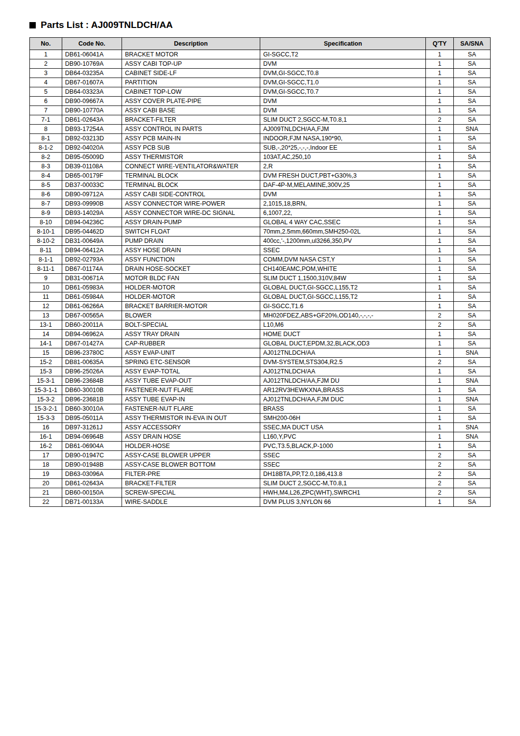Parts List : AJ009TNLDCH/AA
| No. | Code No. | Description | Specification | Q'TY | SA/SNA |
| --- | --- | --- | --- | --- | --- |
| 1 | DB61-06041A | BRACKET MOTOR | GI-SGCC,T2 | 1 | SA |
| 2 | DB90-10769A | ASSY CABI TOP-UP | DVM | 1 | SA |
| 3 | DB64-03235A | CABINET SIDE-LF | DVM,GI-SGCC,T0.8 | 1 | SA |
| 4 | DB67-01607A | PARTITION | DVM,GI-SGCC,T1.0 | 1 | SA |
| 5 | DB64-03323A | CABINET TOP-LOW | DVM,GI-SGCC,T0.7 | 1 | SA |
| 6 | DB90-09667A | ASSY COVER PLATE-PIPE | DVM | 1 | SA |
| 7 | DB90-10770A | ASSY CABI BASE | DVM | 1 | SA |
| 7-1 | DB61-02643A | BRACKET-FILTER | SLIM DUCT 2,SGCC-M,T0.8,1 | 2 | SA |
| 8 | DB93-17254A | ASSY CONTROL IN PARTS | AJ009TNLDCH/AA,FJM | 1 | SNA |
| 8-1 | DB92-03213D | ASSY PCB MAIN-IN | INDOOR,FJM NASA,190*90, | 1 | SA |
| 8-1-2 | DB92-04020A | ASSY PCB SUB | SUB,-,20*25,-,-,-,Indoor EE | 1 | SA |
| 8-2 | DB95-05009D | ASSY THERMISTOR | 103AT,AC,250,10 | 1 | SA |
| 8-3 | DB39-01108A | CONNECT WIRE-VENTILATOR&WATER | 2,R | 1 | SA |
| 8-4 | DB65-00179F | TERMINAL BLOCK | DVM FRESH DUCT,PBT+G30%,3 | 1 | SA |
| 8-5 | DB37-00033C | TERMINAL BLOCK | DAF-4P-M,MELAMINE,300V,25 | 1 | SA |
| 8-6 | DB90-09712A | ASSY CABI SIDE-CONTROL | DVM | 1 | SA |
| 8-7 | DB93-09990B | ASSY CONNECTOR WIRE-POWER | 2,1015,18,BRN, | 1 | SA |
| 8-9 | DB93-14029A | ASSY CONNECTOR WIRE-DC SIGNAL | 6,1007,22, | 1 | SA |
| 8-10 | DB94-04236C | ASSY DRAIN-PUMP | GLOBAL 4 WAY CAC,SSEC | 1 | SA |
| 8-10-1 | DB95-04462D | SWITCH FLOAT | 70mm,2.5mm,660mm,SMH250-02L | 1 | SA |
| 8-10-2 | DB31-00649A | PUMP DRAIN | 400cc,'-,1200mm,ul3266,350,PV | 1 | SA |
| 8-11 | DB94-06412A | ASSY HOSE DRAIN | SSEC | 1 | SA |
| 8-1-1 | DB92-02793A | ASSY FUNCTION | COMM,DVM NASA CST,Y | 1 | SA |
| 8-11-1 | DB67-01174A | DRAIN HOSE-SOCKET | CH140EAMC,POM,WHITE | 1 | SA |
| 9 | DB31-00671A | MOTOR BLDC FAN | SLIM DUCT 1,1500,310V,84W | 1 | SA |
| 10 | DB61-05983A | HOLDER-MOTOR | GLOBAL DUCT,GI-SGCC,L155,T2 | 1 | SA |
| 11 | DB61-05984A | HOLDER-MOTOR | GLOBAL DUCT,GI-SGCC,L155,T2 | 1 | SA |
| 12 | DB61-06266A | BRACKET BARRIER-MOTOR | GI-SGCC,T1.6 | 1 | SA |
| 13 | DB67-00565A | BLOWER | MH020FDEZ,ABS+GF20%,OD140,-,-,-,- | 2 | SA |
| 13-1 | DB60-20011A | BOLT-SPECIAL | L10,M6 | 2 | SA |
| 14 | DB94-06962A | ASSY TRAY DRAIN | HOME DUCT | 1 | SA |
| 14-1 | DB67-01427A | CAP-RUBBER | GLOBAL DUCT,EPDM,32,BLACK,OD3 | 1 | SA |
| 15 | DB96-23780C | ASSY EVAP-UNIT | AJ012TNLDCH/AA | 1 | SNA |
| 15-2 | DB81-00635A | SPRING ETC-SENSOR | DVM-SYSTEM,STS304,R2.5 | 2 | SA |
| 15-3 | DB96-25026A | ASSY EVAP-TOTAL | AJ012TNLDCH/AA | 1 | SA |
| 15-3-1 | DB96-23684B | ASSY TUBE EVAP-OUT | AJ012TNLDCH/AA,FJM DU | 1 | SNA |
| 15-3-1-1 | DB60-30010B | FASTENER-NUT FLARE | AR12RV3HEWKXNA,BRASS | 1 | SA |
| 15-3-2 | DB96-23681B | ASSY TUBE EVAP-IN | AJ012TNLDCH/AA,FJM DUC | 1 | SNA |
| 15-3-2-1 | DB60-30010A | FASTENER-NUT FLARE | BRASS | 1 | SA |
| 15-3-3 | DB95-05011A | ASSY THERMISTOR IN-EVA IN OUT | SMH200-06H | 1 | SA |
| 16 | DB97-31261J | ASSY ACCESSORY | SSEC,MA DUCT USA | 1 | SNA |
| 16-1 | DB94-06964B | ASSY DRAIN HOSE | L160,Y,PVC | 1 | SNA |
| 16-2 | DB61-06904A | HOLDER-HOSE | PVC,T3.5,BLACK,P-1000 | 1 | SA |
| 17 | DB90-01947C | ASSY-CASE BLOWER UPPER | SSEC | 2 | SA |
| 18 | DB90-01948B | ASSY-CASE BLOWER BOTTOM | SSEC | 2 | SA |
| 19 | DB63-03096A | FILTER-PRE | DH18BTA,PP,T2.0,186,413.8 | 2 | SA |
| 20 | DB61-02643A | BRACKET-FILTER | SLIM DUCT 2,SGCC-M,T0.8,1 | 2 | SA |
| 21 | DB60-00150A | SCREW-SPECIAL | HWH,M4,L26,ZPC(WHT),SWRCH1 | 2 | SA |
| 22 | DB71-00133A | WIRE-SADDLE | DVM PLUS 3,NYLON 66 | 1 | SA |